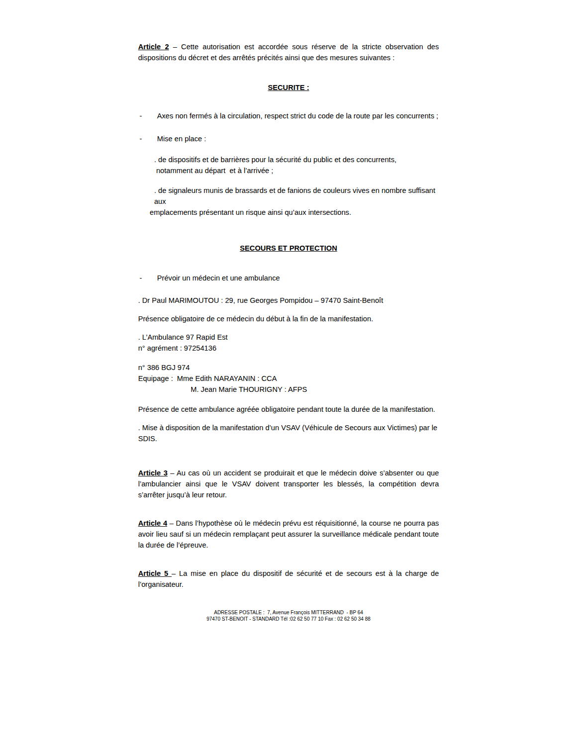Article 2 – Cette autorisation est accordée sous réserve de la stricte observation des dispositions du décret et des arrêtés précités ainsi que des mesures suivantes :
SECURITE :
Axes non fermés à la circulation, respect strict du code de la route par les concurrents ;
Mise en place :
. de dispositifs et de barrières pour la sécurité du public et des concurrents,
notamment au départ et à l’arrivée ;
. de signaleurs munis de brassards et de fanions de couleurs vives en nombre suffisant aux
emplacements présentant un risque ainsi qu’aux intersections.
SECOURS ET PROTECTION
Prévoir un médecin et une ambulance
. Dr Paul MARIMOUTOU : 29, rue Georges Pompidou – 97470 Saint-Benoît
Présence obligatoire de ce médecin du début à la fin de la manifestation.
. L’Ambulance 97 Rapid Est
n° agrément : 97254136
n° 386 BGJ 974
Equipage : Mme Edith NARAYANIN : CCA
M. Jean Marie THOURIGNY : AFPS
Présence de cette ambulance agréée obligatoire pendant toute la durée de la manifestation.
. Mise à disposition de la manifestation d’un VSAV (Véhicule de Secours aux Victimes) par le SDIS.
Article 3 – Au cas où un accident se produirait et que le médecin doive s’absenter ou que l’ambulancier ainsi que le VSAV doivent transporter les blessés, la compétition devra s’arrêter jusqu’à leur retour.
Article 4 – Dans l’hypothèse où le médecin prévu est réquisitionné, la course ne pourra pas avoir lieu sauf si un médecin remplaçant peut assurer la surveillance médicale pendant toute la durée de l’épreuve.
Article 5 – La mise en place du dispositif de sécurité et de secours est à la charge de l’organisateur.
ADRESSE POSTALE : 7, Avenue François MITTERRAND - BP 64
97470 ST-BENOIT - STANDARD Tél :02 62 50 77 10 Fax : 02 62 50 34 88